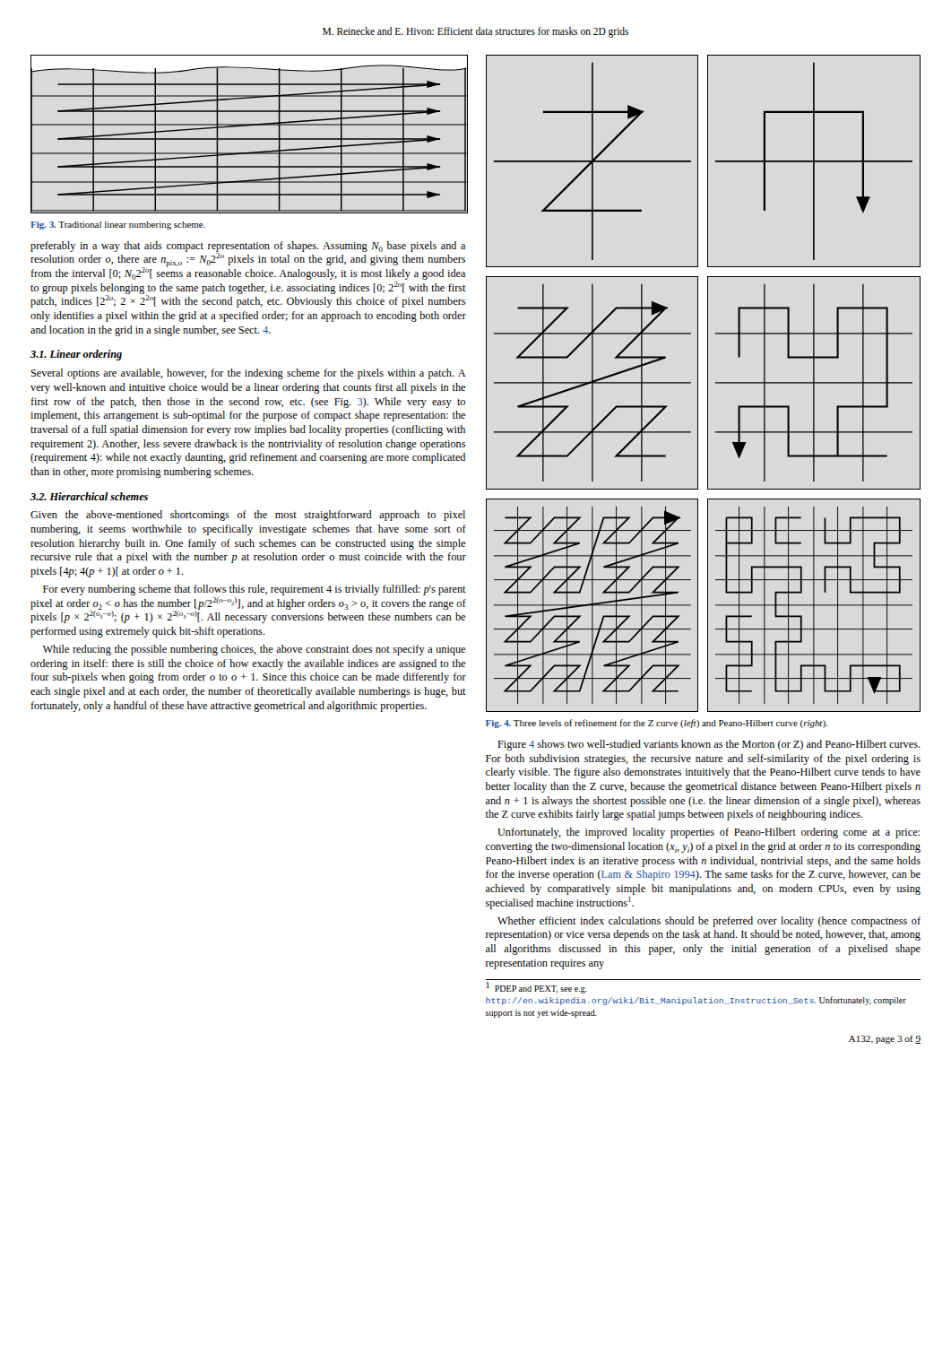M. Reinecke and E. Hivon: Efficient data structures for masks on 2D grids
Fig. 3. Traditional linear numbering scheme.
preferably in a way that aids compact representation of shapes. Assuming N0 base pixels and a resolution order o, there are npix,o := N022o pixels in total on the grid, and giving them numbers from the interval [0; N022o[ seems a reasonable choice. Analogously, it is most likely a good idea to group pixels belonging to the same patch together, i.e. associating indices [0; 22o[ with the first patch, indices [22o; 2 × 22o[ with the second patch, etc. Obviously this choice of pixel numbers only identifies a pixel within the grid at a specified order; for an approach to encoding both order and location in the grid in a single number, see Sect. 4.
3.1. Linear ordering
Several options are available, however, for the indexing scheme for the pixels within a patch. A very well-known and intuitive choice would be a linear ordering that counts first all pixels in the first row of the patch, then those in the second row, etc. (see Fig. 3). While very easy to implement, this arrangement is sub-optimal for the purpose of compact shape representation: the traversal of a full spatial dimension for every row implies bad locality properties (conflicting with requirement 2). Another, less severe drawback is the nontriviality of resolution change operations (requirement 4): while not exactly daunting, grid refinement and coarsening are more complicated than in other, more promising numbering schemes.
3.2. Hierarchical schemes
Given the above-mentioned shortcomings of the most straightforward approach to pixel numbering, it seems worthwhile to specifically investigate schemes that have some sort of resolution hierarchy built in. One family of such schemes can be constructed using the simple recursive rule that a pixel with the number p at resolution order o must coincide with the four pixels [4p; 4(p + 1)[ at order o + 1.
For every numbering scheme that follows this rule, requirement 4 is trivially fulfilled: p's parent pixel at order o2 < o has the number ⌊p/22(o−o2)⌋, and at higher orders o3 > o, it covers the range of pixels [p × 22(o3−o); (p + 1) × 22(o3−o)[. All necessary conversions between these numbers can be performed using extremely quick bit-shift operations.
While reducing the possible numbering choices, the above constraint does not specify a unique ordering in itself: there is still the choice of how exactly the available indices are assigned to the four sub-pixels when going from order o to o + 1. Since this choice can be made differently for each single pixel and at each order, the number of theoretically available numberings is huge, but fortunately, only a handful of these have attractive geometrical and algorithmic properties.
Fig. 4. Three levels of refinement for the Z curve (left) and Peano-Hilbert curve (right).
Figure 4 shows two well-studied variants known as the Morton (or Z) and Peano-Hilbert curves. For both subdivision strategies, the recursive nature and self-similarity of the pixel ordering is clearly visible. The figure also demonstrates intuitively that the Peano-Hilbert curve tends to have better locality than the Z curve, because the geometrical distance between Peano-Hilbert pixels n and n + 1 is always the shortest possible one (i.e. the linear dimension of a single pixel), whereas the Z curve exhibits fairly large spatial jumps between pixels of neighbouring indices.
Unfortunately, the improved locality properties of Peano-Hilbert ordering come at a price: converting the two-dimensional location (xi, yi) of a pixel in the grid at order n to its corresponding Peano-Hilbert index is an iterative process with n individual, nontrivial steps, and the same holds for the inverse operation (Lam & Shapiro 1994). The same tasks for the Z curve, however, can be achieved by comparatively simple bit manipulations and, on modern CPUs, even by using specialised machine instructions1.
Whether efficient index calculations should be preferred over locality (hence compactness of representation) or vice versa depends on the task at hand. It should be noted, however, that, among all algorithms discussed in this paper, only the initial generation of a pixelised shape representation requires any
1 PDEP and PEXT, see e.g. http://en.wikipedia.org/wiki/Bit_Manipulation_Instruction_Sets. Unfortunately, compiler support is not yet wide-spread.
A132, page 3 of 9